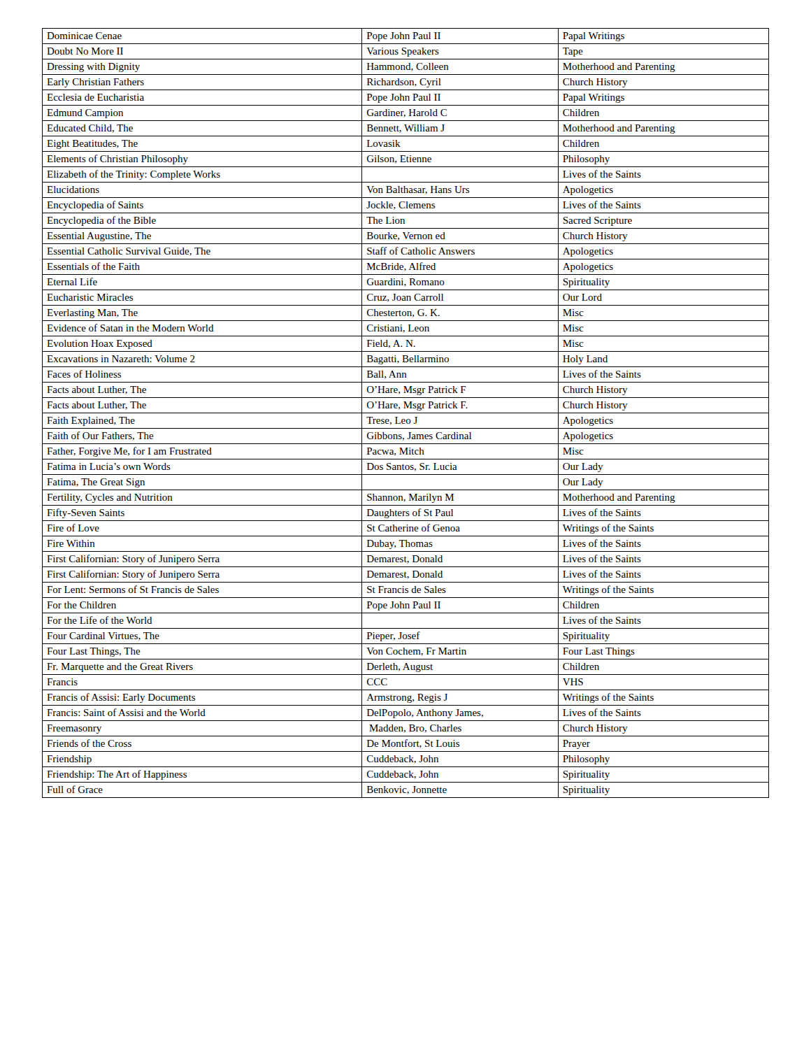| Dominicae Cenae | Pope John Paul II | Papal Writings |
| Doubt No More II | Various Speakers | Tape |
| Dressing with Dignity | Hammond, Colleen | Motherhood and Parenting |
| Early Christian Fathers | Richardson, Cyril | Church History |
| Ecclesia de Eucharistia | Pope John Paul II | Papal Writings |
| Edmund Campion | Gardiner, Harold C | Children |
| Educated Child, The | Bennett, William J | Motherhood and Parenting |
| Eight Beatitudes, The | Lovasik | Children |
| Elements of Christian Philosophy | Gilson, Etienne | Philosophy |
| Elizabeth of the Trinity: Complete Works | | Lives of the Saints |
| Elucidations | Von Balthasar, Hans Urs | Apologetics |
| Encyclopedia of Saints | Jockle, Clemens | Lives of the Saints |
| Encyclopedia of the Bible | The Lion | Sacred Scripture |
| Essential Augustine, The | Bourke, Vernon ed | Church History |
| Essential Catholic Survival Guide, The | Staff of Catholic Answers | Apologetics |
| Essentials of the Faith | McBride, Alfred | Apologetics |
| Eternal Life | Guardini, Romano | Spirituality |
| Eucharistic Miracles | Cruz, Joan Carroll | Our Lord |
| Everlasting Man, The | Chesterton, G. K. | Misc |
| Evidence of Satan in the Modern World | Cristiani, Leon | Misc |
| Evolution Hoax Exposed | Field, A. N. | Misc |
| Excavations in Nazareth: Volume 2 | Bagatti, Bellarmino | Holy Land |
| Faces of Holiness | Ball, Ann | Lives of the Saints |
| Facts about Luther, The | O’Hare, Msgr Patrick F | Church History |
| Facts about Luther, The | O’Hare, Msgr Patrick F. | Church History |
| Faith Explained, The | Trese, Leo J | Apologetics |
| Faith of Our Fathers, The | Gibbons, James Cardinal | Apologetics |
| Father, Forgive Me, for I am Frustrated | Pacwa, Mitch | Misc |
| Fatima in Lucia’s own Words | Dos Santos, Sr. Lucia | Our Lady |
| Fatima, The Great Sign | | Our Lady |
| Fertility, Cycles and Nutrition | Shannon, Marilyn M | Motherhood and Parenting |
| Fifty-Seven Saints | Daughters of St Paul | Lives of the Saints |
| Fire of Love | St Catherine of Genoa | Writings of the Saints |
| Fire Within | Dubay, Thomas | Lives of the Saints |
| First Californian: Story of Junipero Serra | Demarest, Donald | Lives of the Saints |
| First Californian: Story of Junipero Serra | Demarest, Donald | Lives of the Saints |
| For Lent: Sermons of St Francis de Sales | St Francis de Sales | Writings of the Saints |
| For the Children | Pope John Paul II | Children |
| For the Life of the World | | Lives of the Saints |
| Four Cardinal Virtues, The | Pieper, Josef | Spirituality |
| Four Last Things, The | Von Cochem, Fr Martin | Four Last Things |
| Fr. Marquette and the Great Rivers | Derleth, August | Children |
| Francis | CCC | VHS |
| Francis of Assisi: Early Documents | Armstrong, Regis J | Writings of the Saints |
| Francis: Saint of Assisi and the World | DelPopolo, Anthony James, | Lives of the Saints |
| Freemasonry | Madden, Bro, Charles | Church History |
| Friends of the Cross | De Montfort, St Louis | Prayer |
| Friendship | Cuddeback, John | Philosophy |
| Friendship: The Art of Happiness | Cuddeback, John | Spirituality |
| Full of Grace | Benkovic, Jonnette | Spirituality |